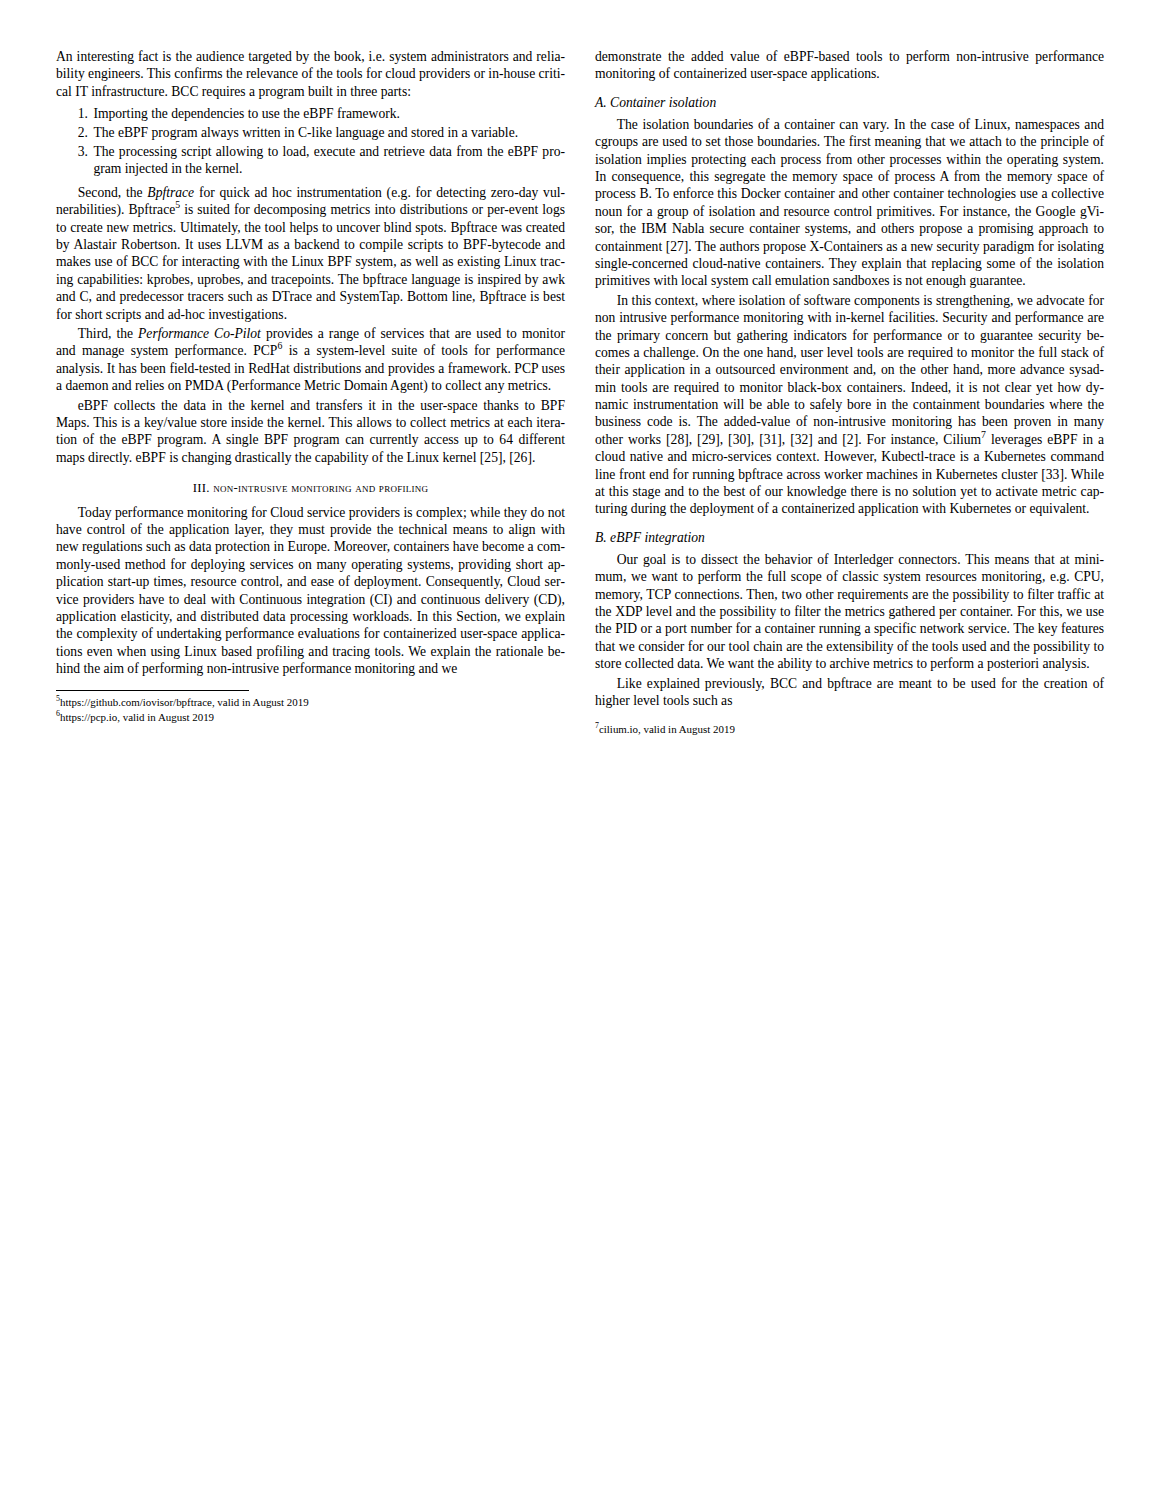An interesting fact is the audience targeted by the book, i.e. system administrators and reliability engineers. This confirms the relevance of the tools for cloud providers or in-house critical IT infrastructure. BCC requires a program built in three parts:
Importing the dependencies to use the eBPF framework.
The eBPF program always written in C-like language and stored in a variable.
The processing script allowing to load, execute and retrieve data from the eBPF program injected in the kernel.
Second, the Bpftrace for quick ad hoc instrumentation (e.g. for detecting zero-day vulnerabilities). Bpftrace5 is suited for decomposing metrics into distributions or per-event logs to create new metrics. Ultimately, the tool helps to uncover blind spots. Bpftrace was created by Alastair Robertson. It uses LLVM as a backend to compile scripts to BPF-bytecode and makes use of BCC for interacting with the Linux BPF system, as well as existing Linux tracing capabilities: kprobes, uprobes, and tracepoints. The bpftrace language is inspired by awk and C, and predecessor tracers such as DTrace and SystemTap. Bottom line, Bpftrace is best for short scripts and ad-hoc investigations.
Third, the Performance Co-Pilot provides a range of services that are used to monitor and manage system performance. PCP6 is a system-level suite of tools for performance analysis. It has been field-tested in RedHat distributions and provides a framework. PCP uses a daemon and relies on PMDA (Performance Metric Domain Agent) to collect any metrics.
eBPF collects the data in the kernel and transfers it in the user-space thanks to BPF Maps. This is a key/value store inside the kernel. This allows to collect metrics at each iteration of the eBPF program. A single BPF program can currently access up to 64 different maps directly. eBPF is changing drastically the capability of the Linux kernel [25], [26].
III. non-intrusive monitoring and profiling
Today performance monitoring for Cloud service providers is complex; while they do not have control of the application layer, they must provide the technical means to align with new regulations such as data protection in Europe. Moreover, containers have become a commonly-used method for deploying services on many operating systems, providing short application start-up times, resource control, and ease of deployment. Consequently, Cloud service providers have to deal with Continuous integration (CI) and continuous delivery (CD), application elasticity, and distributed data processing workloads. In this Section, we explain the complexity of undertaking performance evaluations for containerized user-space applications even when using Linux based profiling and tracing tools. We explain the rationale behind the aim of performing non-intrusive performance monitoring and we
5https://github.com/iovisor/bpftrace, valid in August 2019
6https://pcp.io, valid in August 2019
demonstrate the added value of eBPF-based tools to perform non-intrusive performance monitoring of containerized user-space applications.
A. Container isolation
The isolation boundaries of a container can vary. In the case of Linux, namespaces and cgroups are used to set those boundaries. The first meaning that we attach to the principle of isolation implies protecting each process from other processes within the operating system. In consequence, this segregate the memory space of process A from the memory space of process B. To enforce this Docker container and other container technologies use a collective noun for a group of isolation and resource control primitives. For instance, the Google gVisor, the IBM Nabla secure container systems, and others propose a promising approach to containment [27]. The authors propose X-Containers as a new security paradigm for isolating single-concerned cloud-native containers. They explain that replacing some of the isolation primitives with local system call emulation sandboxes is not enough guarantee.
In this context, where isolation of software components is strengthening, we advocate for non intrusive performance monitoring with in-kernel facilities. Security and performance are the primary concern but gathering indicators for performance or to guarantee security becomes a challenge. On the one hand, user level tools are required to monitor the full stack of their application in a outsourced environment and, on the other hand, more advance sysadmin tools are required to monitor black-box containers. Indeed, it is not clear yet how dynamic instrumentation will be able to safely bore in the containment boundaries where the business code is. The added-value of non-intrusive monitoring has been proven in many other works [28], [29], [30], [31], [32] and [2]. For instance, Cilium7 leverages eBPF in a cloud native and micro-services context. However, Kubectl-trace is a Kubernetes command line front end for running bpftrace across worker machines in Kubernetes cluster [33]. While at this stage and to the best of our knowledge there is no solution yet to activate metric capturing during the deployment of a containerized application with Kubernetes or equivalent.
B. eBPF integration
Our goal is to dissect the behavior of Interledger connectors. This means that at minimum, we want to perform the full scope of classic system resources monitoring, e.g. CPU, memory, TCP connections. Then, two other requirements are the possibility to filter traffic at the XDP level and the possibility to filter the metrics gathered per container. For this, we use the PID or a port number for a container running a specific network service. The key features that we consider for our tool chain are the extensibility of the tools used and the possibility to store collected data. We want the ability to archive metrics to perform a posteriori analysis.
Like explained previously, BCC and bpftrace are meant to be used for the creation of higher level tools such as
7cilium.io, valid in August 2019